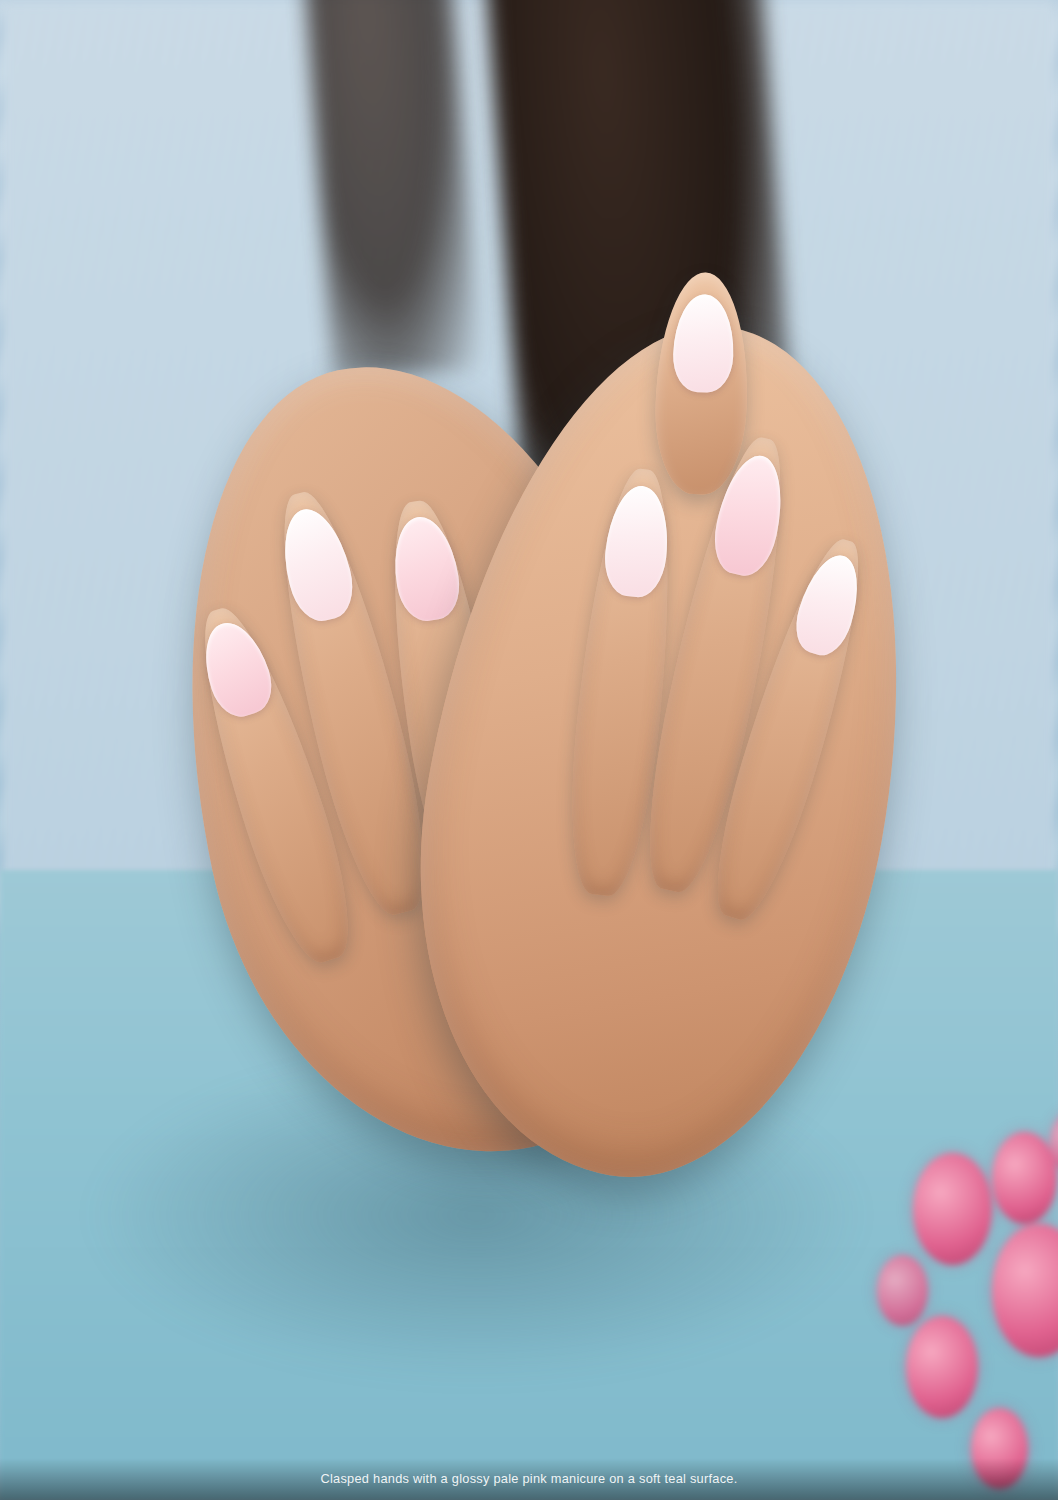Clasped hands with a glossy pale pink manicure on a soft teal surface.